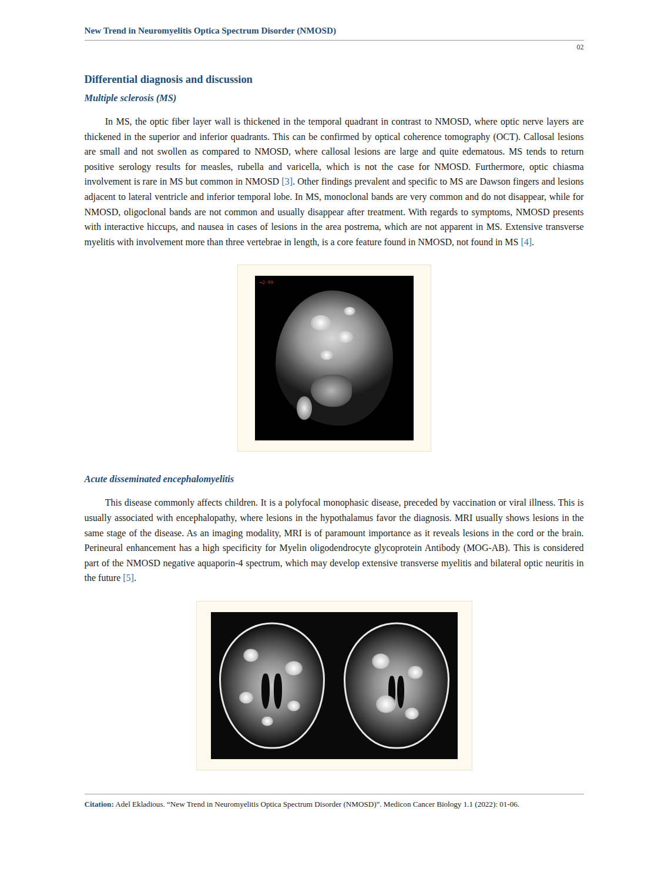New Trend in Neuromyelitis Optica Spectrum Disorder (NMOSD)
02
Differential diagnosis and discussion
Multiple sclerosis (MS)
In MS, the optic fiber layer wall is thickened in the temporal quadrant in contrast to NMOSD, where optic nerve layers are thickened in the superior and inferior quadrants. This can be confirmed by optical coherence tomography (OCT). Callosal lesions are small and not swollen as compared to NMOSD, where callosal lesions are large and quite edematous. MS tends to return positive serology results for measles, rubella and varicella, which is not the case for NMOSD. Furthermore, optic chiasma involvement is rare in MS but common in NMOSD [3]. Other findings prevalent and specific to MS are Dawson fingers and lesions adjacent to lateral ventricle and inferior temporal lobe. In MS, monoclonal bands are very common and do not disappear, while for NMOSD, oligoclonal bands are not common and usually disappear after treatment. With regards to symptoms, NMOSD presents with interactive hiccups, and nausea in cases of lesions in the area postrema, which are not apparent in MS. Extensive transverse myelitis with involvement more than three vertebrae in length, is a core feature found in NMOSD, not found in MS [4].
+2-99
Acute disseminated encephalomyelitis
This disease commonly affects children. It is a polyfocal monophasic disease, preceded by vaccination or viral illness. This is usually associated with encephalopathy, where lesions in the hypothalamus favor the diagnosis. MRI usually shows lesions in the same stage of the disease. As an imaging modality, MRI is of paramount importance as it reveals lesions in the cord or the brain. Perineural enhancement has a high specificity for Myelin oligodendrocyte glycoprotein Antibody (MOG-AB). This is considered part of the NMOSD negative aquaporin-4 spectrum, which may develop extensive transverse myelitis and bilateral optic neuritis in the future [5].
Citation: Adel Ekladious. “New Trend in Neuromyelitis Optica Spectrum Disorder (NMOSD)”. Medicon Cancer Biology 1.1 (2022): 01-06.